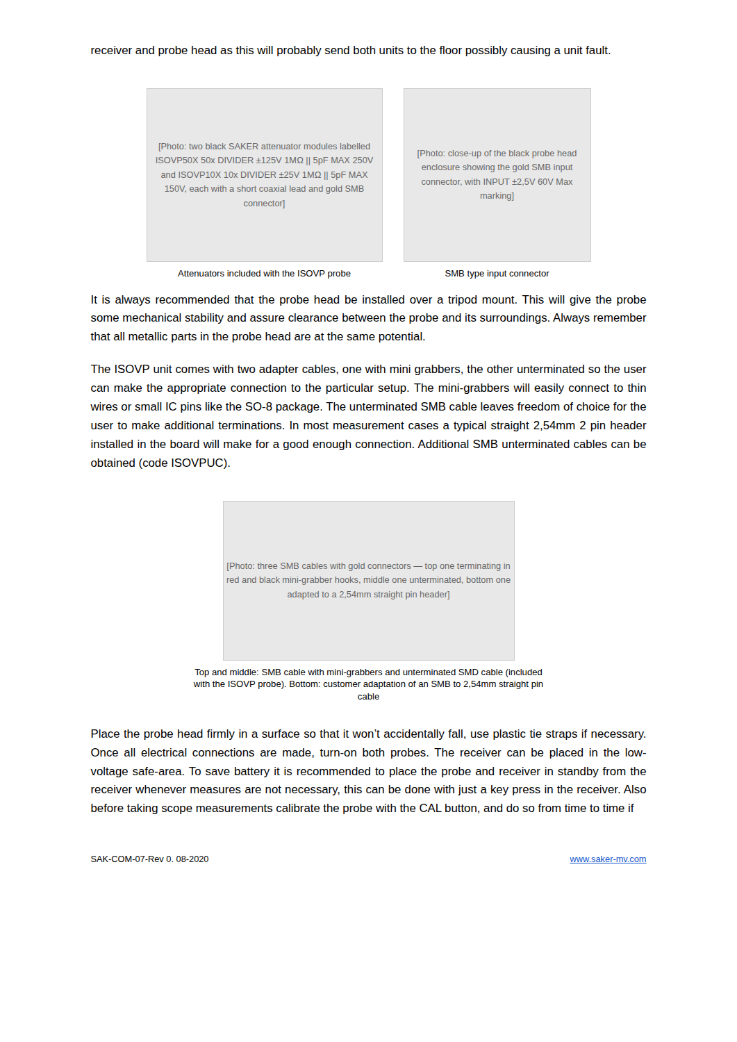receiver and probe head as this will probably send both units to the floor possibly causing a unit fault.
[Photo: two black SAKER attenuator modules labelled ISOVP50X 50x DIVIDER ±125V 1MΩ || 5pF MAX 250V and ISOVP10X 10x DIVIDER ±25V 1MΩ || 5pF MAX 150V, each with a short coaxial lead and gold SMB connector]
Attenuators included with the ISOVP probe
[Photo: close-up of the black probe head enclosure showing the gold SMB input connector, with INPUT ±2,5V 60V Max marking]
SMB type input connector
It is always recommended that the probe head be installed over a tripod mount. This will give the probe some mechanical stability and assure clearance between the probe and its surroundings. Always remember that all metallic parts in the probe head are at the same potential.
The ISOVP unit comes with two adapter cables, one with mini grabbers, the other unterminated so the user can make the appropriate connection to the particular setup. The mini-grabbers will easily connect to thin wires or small IC pins like the SO-8 package. The unterminated SMB cable leaves freedom of choice for the user to make additional terminations. In most measurement cases a typical straight 2,54mm 2 pin header installed in the board will make for a good enough connection. Additional SMB unterminated cables can be obtained (code ISOVPUC).
[Photo: three SMB cables with gold connectors — top one terminating in red and black mini-grabber hooks, middle one unterminated, bottom one adapted to a 2,54mm straight pin header]
Top and middle: SMB cable with mini-grabbers and unterminated SMD cable (included with the ISOVP probe). Bottom: customer adaptation of an SMB to 2,54mm straight pin cable
Place the probe head firmly in a surface so that it won’t accidentally fall, use plastic tie straps if necessary. Once all electrical connections are made, turn-on both probes. The receiver can be placed in the low-voltage safe-area. To save battery it is recommended to place the probe and receiver in standby from the receiver whenever measures are not necessary, this can be done with just a key press in the receiver. Also before taking scope measurements calibrate the probe with the CAL button, and do so from time to time if
SAK-COM-07-Rev 0. 08-2020 www.saker-mv.com